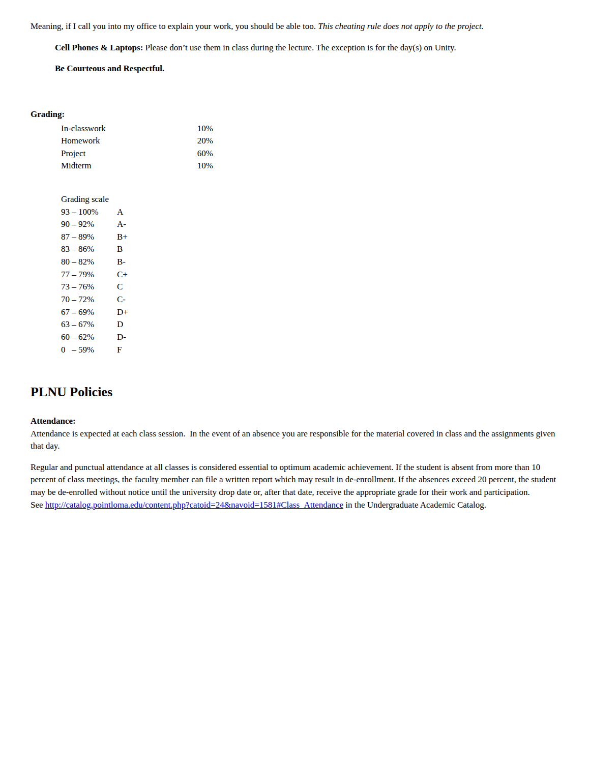Meaning, if I call you into my office to explain your work, you should be able too. This cheating rule does not apply to the project.
Cell Phones & Laptops: Please don’t use them in class during the lecture. The exception is for the day(s) on Unity.
Be Courteous and Respectful.
Grading:
| In-classwork | 10% |
| Homework | 20% |
| Project | 60% |
| Midterm | 10% |
Grading scale
93 – 100% A
90 – 92% A-
87 – 89% B+
83 – 86% B
80 – 82% B-
77 – 79% C+
73 – 76% C
70 – 72% C-
67 – 69% D+
63 – 67% D
60 – 62% D-
0 – 59% F
PLNU Policies
Attendance:
Attendance is expected at each class session. In the event of an absence you are responsible for the material covered in class and the assignments given that day.
Regular and punctual attendance at all classes is considered essential to optimum academic achievement. If the student is absent from more than 10 percent of class meetings, the faculty member can file a written report which may result in de-enrollment. If the absences exceed 20 percent, the student may be de-enrolled without notice until the university drop date or, after that date, receive the appropriate grade for their work and participation.
See http://catalog.pointloma.edu/content.php?catoid=24&navoid=1581#Class_Attendance in the Undergraduate Academic Catalog.